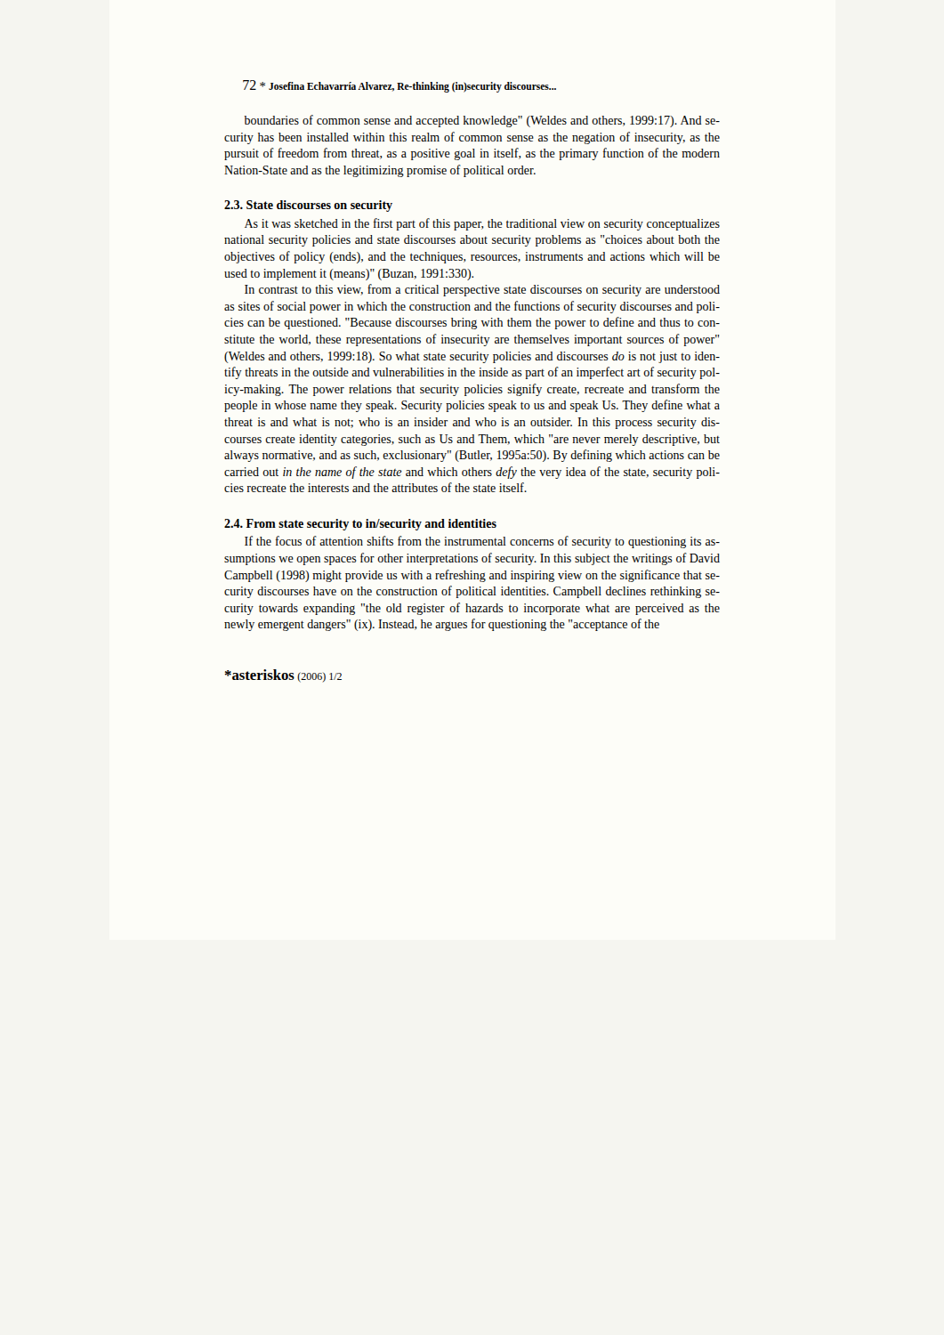72 * Josefina Echavarría Alvarez, Re-thinking (in)security discourses...
boundaries of common sense and accepted knowledge" (Weldes and others, 1999:17). And security has been installed within this realm of common sense as the negation of insecurity, as the pursuit of freedom from threat, as a positive goal in itself, as the primary function of the modern Nation-State and as the legitimizing promise of political order.
2.3. State discourses on security
As it was sketched in the first part of this paper, the traditional view on security conceptualizes national security policies and state discourses about security problems as "choices about both the objectives of policy (ends), and the techniques, resources, instruments and actions which will be used to implement it (means)" (Buzan, 1991:330).
In contrast to this view, from a critical perspective state discourses on security are understood as sites of social power in which the construction and the functions of security discourses and policies can be questioned. "Because discourses bring with them the power to define and thus to constitute the world, these representations of insecurity are themselves important sources of power" (Weldes and others, 1999:18). So what state security policies and discourses do is not just to identify threats in the outside and vulnerabilities in the inside as part of an imperfect art of security policy-making. The power relations that security policies signify create, recreate and transform the people in whose name they speak. Security policies speak to us and speak Us. They define what a threat is and what is not; who is an insider and who is an outsider. In this process security discourses create identity categories, such as Us and Them, which "are never merely descriptive, but always normative, and as such, exclusionary" (Butler, 1995a:50). By defining which actions can be carried out in the name of the state and which others defy the very idea of the state, security policies recreate the interests and the attributes of the state itself.
2.4. From state security to in/security and identities
If the focus of attention shifts from the instrumental concerns of security to questioning its assumptions we open spaces for other interpretations of security. In this subject the writings of David Campbell (1998) might provide us with a refreshing and inspiring view on the significance that security discourses have on the construction of political identities. Campbell declines rethinking security towards expanding "the old register of hazards to incorporate what are perceived as the newly emergent dangers" (ix). Instead, he argues for questioning the "acceptance of the
*asteriskos (2006) 1/2